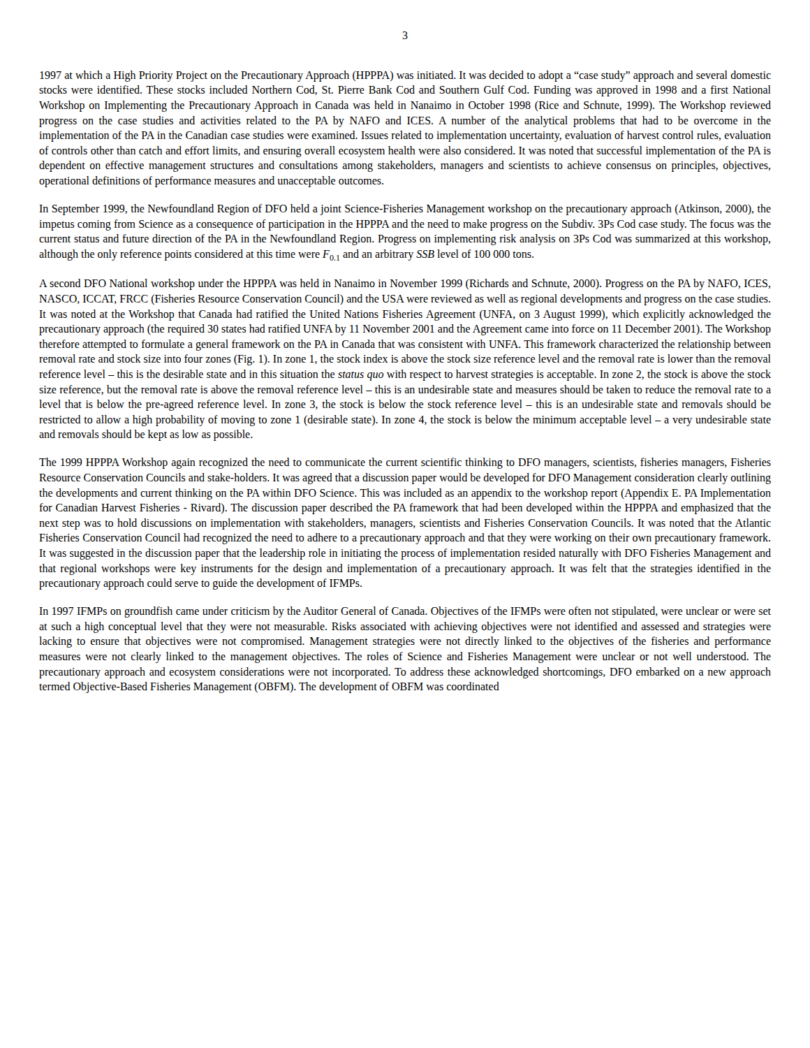3
1997 at which a High Priority Project on the Precautionary Approach (HPPPA) was initiated. It was decided to adopt a “case study” approach and several domestic stocks were identified. These stocks included Northern Cod, St. Pierre Bank Cod and Southern Gulf Cod. Funding was approved in 1998 and a first National Workshop on Implementing the Precautionary Approach in Canada was held in Nanaimo in October 1998 (Rice and Schnute, 1999). The Workshop reviewed progress on the case studies and activities related to the PA by NAFO and ICES. A number of the analytical problems that had to be overcome in the implementation of the PA in the Canadian case studies were examined. Issues related to implementation uncertainty, evaluation of harvest control rules, evaluation of controls other than catch and effort limits, and ensuring overall ecosystem health were also considered. It was noted that successful implementation of the PA is dependent on effective management structures and consultations among stakeholders, managers and scientists to achieve consensus on principles, objectives, operational definitions of performance measures and unacceptable outcomes.
In September 1999, the Newfoundland Region of DFO held a joint Science-Fisheries Management workshop on the precautionary approach (Atkinson, 2000), the impetus coming from Science as a consequence of participation in the HPPPA and the need to make progress on the Subdiv. 3Ps Cod case study. The focus was the current status and future direction of the PA in the Newfoundland Region. Progress on implementing risk analysis on 3Ps Cod was summarized at this workshop, although the only reference points considered at this time were F0.1 and an arbitrary SSB level of 100 000 tons.
A second DFO National workshop under the HPPPA was held in Nanaimo in November 1999 (Richards and Schnute, 2000). Progress on the PA by NAFO, ICES, NASCO, ICCAT, FRCC (Fisheries Resource Conservation Council) and the USA were reviewed as well as regional developments and progress on the case studies. It was noted at the Workshop that Canada had ratified the United Nations Fisheries Agreement (UNFA, on 3 August 1999), which explicitly acknowledged the precautionary approach (the required 30 states had ratified UNFA by 11 November 2001 and the Agreement came into force on 11 December 2001). The Workshop therefore attempted to formulate a general framework on the PA in Canada that was consistent with UNFA. This framework characterized the relationship between removal rate and stock size into four zones (Fig. 1). In zone 1, the stock index is above the stock size reference level and the removal rate is lower than the removal reference level – this is the desirable state and in this situation the status quo with respect to harvest strategies is acceptable. In zone 2, the stock is above the stock size reference, but the removal rate is above the removal reference level – this is an undesirable state and measures should be taken to reduce the removal rate to a level that is below the pre-agreed reference level. In zone 3, the stock is below the stock reference level – this is an undesirable state and removals should be restricted to allow a high probability of moving to zone 1 (desirable state). In zone 4, the stock is below the minimum acceptable level – a very undesirable state and removals should be kept as low as possible.
The 1999 HPPPA Workshop again recognized the need to communicate the current scientific thinking to DFO managers, scientists, fisheries managers, Fisheries Resource Conservation Councils and stake-holders. It was agreed that a discussion paper would be developed for DFO Management consideration clearly outlining the developments and current thinking on the PA within DFO Science. This was included as an appendix to the workshop report (Appendix E. PA Implementation for Canadian Harvest Fisheries - Rivard). The discussion paper described the PA framework that had been developed within the HPPPA and emphasized that the next step was to hold discussions on implementation with stakeholders, managers, scientists and Fisheries Conservation Councils. It was noted that the Atlantic Fisheries Conservation Council had recognized the need to adhere to a precautionary approach and that they were working on their own precautionary framework. It was suggested in the discussion paper that the leadership role in initiating the process of implementation resided naturally with DFO Fisheries Management and that regional workshops were key instruments for the design and implementation of a precautionary approach. It was felt that the strategies identified in the precautionary approach could serve to guide the development of IFMPs.
In 1997 IFMPs on groundfish came under criticism by the Auditor General of Canada. Objectives of the IFMPs were often not stipulated, were unclear or were set at such a high conceptual level that they were not measurable. Risks associated with achieving objectives were not identified and assessed and strategies were lacking to ensure that objectives were not compromised. Management strategies were not directly linked to the objectives of the fisheries and performance measures were not clearly linked to the management objectives. The roles of Science and Fisheries Management were unclear or not well understood. The precautionary approach and ecosystem considerations were not incorporated. To address these acknowledged shortcomings, DFO embarked on a new approach termed Objective-Based Fisheries Management (OBFM). The development of OBFM was coordinated